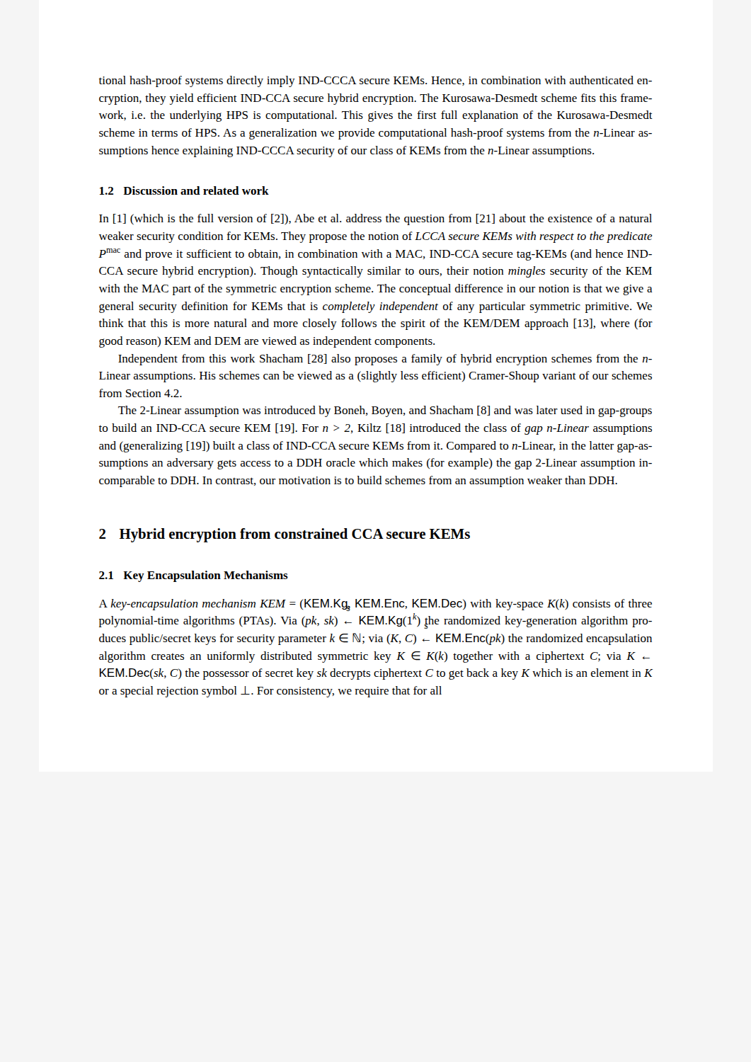tional hash-proof systems directly imply IND-CCCA secure KEMs. Hence, in combination with authenticated encryption, they yield efficient IND-CCA secure hybrid encryption. The Kurosawa-Desmedt scheme fits this framework, i.e. the underlying HPS is computational. This gives the first full explanation of the Kurosawa-Desmedt scheme in terms of HPS. As a generalization we provide computational hash-proof systems from the n-Linear assumptions hence explaining IND-CCCA security of our class of KEMs from the n-Linear assumptions.
1.2 Discussion and related work
In [1] (which is the full version of [2]), Abe et al. address the question from [21] about the existence of a natural weaker security condition for KEMs. They propose the notion of LCCA secure KEMs with respect to the predicate Pmac and prove it sufficient to obtain, in combination with a MAC, IND-CCA secure tag-KEMs (and hence IND-CCA secure hybrid encryption). Though syntactically similar to ours, their notion mingles security of the KEM with the MAC part of the symmetric encryption scheme. The conceptual difference in our notion is that we give a general security definition for KEMs that is completely independent of any particular symmetric primitive. We think that this is more natural and more closely follows the spirit of the KEM/DEM approach [13], where (for good reason) KEM and DEM are viewed as independent components.
Independent from this work Shacham [28] also proposes a family of hybrid encryption schemes from the n-Linear assumptions. His schemes can be viewed as a (slightly less efficient) Cramer-Shoup variant of our schemes from Section 4.2.
The 2-Linear assumption was introduced by Boneh, Boyen, and Shacham [8] and was later used in gap-groups to build an IND-CCA secure KEM [19]. For n > 2, Kiltz [18] introduced the class of gap n-Linear assumptions and (generalizing [19]) built a class of IND-CCA secure KEMs from it. Compared to n-Linear, in the latter gap-assumptions an adversary gets access to a DDH oracle which makes (for example) the gap 2-Linear assumption incomparable to DDH. In contrast, our motivation is to build schemes from an assumption weaker than DDH.
2 Hybrid encryption from constrained CCA secure KEMs
2.1 Key Encapsulation Mechanisms
A key-encapsulation mechanism KEM = (KEM.Kg, KEM.Enc, KEM.Dec) with key-space K(k) consists of three polynomial-time algorithms (PTAs). Via (pk, sk) $← KEM.Kg(1k) the randomized key-generation algorithm produces public/secret keys for security parameter k ∈ ℕ; via (K, C) $← KEM.Enc(pk) the randomized encapsulation algorithm creates an uniformly distributed symmetric key K ∈ K(k) together with a ciphertext C; via K ← KEM.Dec(sk, C) the possessor of secret key sk decrypts ciphertext C to get back a key K which is an element in K or a special rejection symbol ⊥. For consistency, we require that for all